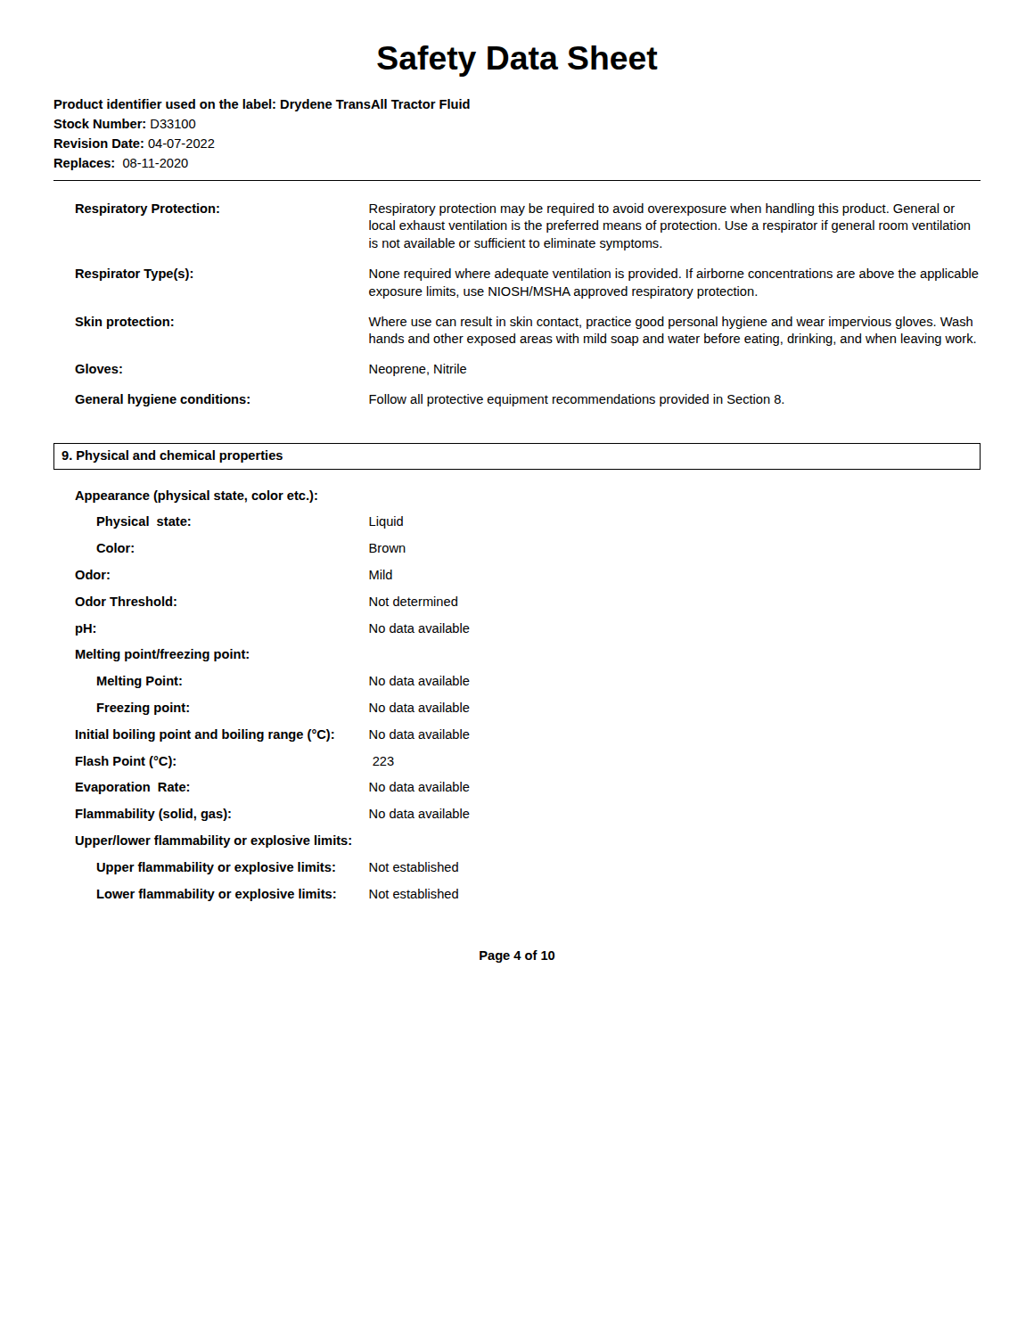Safety Data Sheet
Product identifier used on the label: Drydene TransAll Tractor Fluid
Stock Number: D33100
Revision Date: 04-07-2022
Replaces: 08-11-2020
| Respiratory Protection: | Respiratory protection may be required to avoid overexposure when handling this product. General or local exhaust ventilation is the preferred means of protection. Use a respirator if general room ventilation is not available or sufficient to eliminate symptoms. |
| Respirator Type(s): | None required where adequate ventilation is provided. If airborne concentrations are above the applicable exposure limits, use NIOSH/MSHA approved respiratory protection. |
| Skin protection: | Where use can result in skin contact, practice good personal hygiene and wear impervious gloves. Wash hands and other exposed areas with mild soap and water before eating, drinking, and when leaving work. |
| Gloves: | Neoprene, Nitrile |
| General hygiene conditions: | Follow all protective equipment recommendations provided in Section 8. |
9. Physical and chemical properties
Appearance (physical state, color etc.):
| Physical state: | Liquid |
| Color: | Brown |
| Odor: | Mild |
| Odor Threshold: | Not determined |
| pH: | No data available |
| Melting point/freezing point: | |
| Melting Point: | No data available |
| Freezing point: | No data available |
| Initial boiling point and boiling range (°C): | No data available |
| Flash Point (°C): | 223 |
| Evaporation Rate: | No data available |
| Flammability (solid, gas): | No data available |
| Upper/lower flammability or explosive limits: | |
| Upper flammability or explosive limits: | Not established |
| Lower flammability or explosive limits: | Not established |
Page 4 of 10